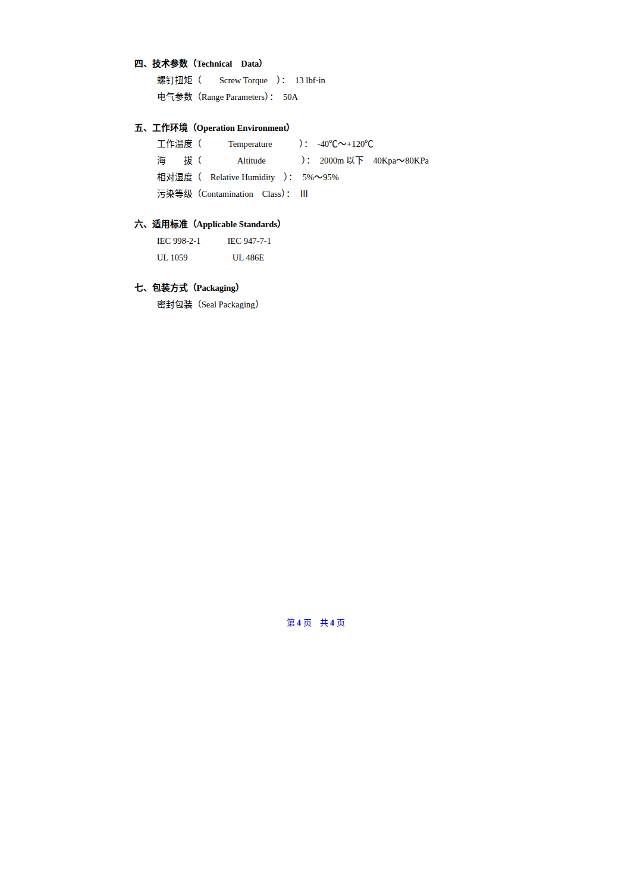四、技术参数（Technical　Data）
螺钉扭矩（　　Screw Torque　）：　13 lbf·in
电气参数（Range Parameters）：　50A
五、工作环境（Operation Environment）
工作温度（　　　Temperature　　　）：　-40℃～+120℃
海　　拔（　　　　Altitude　　　　）：　2000m 以下　40Kpa～80KPa
相对湿度（　Relative Humidity　）：　5%～95%
污染等级（Contamination　Class）：　Ⅲ
六、适用标准（Applicable Standards）
IEC 998-2-1　　　IEC 947-7-1
UL 1059　　　　　UL 486E
七、包装方式（Packaging）
密封包装（Seal Packaging）
第 4 页 共 4 页